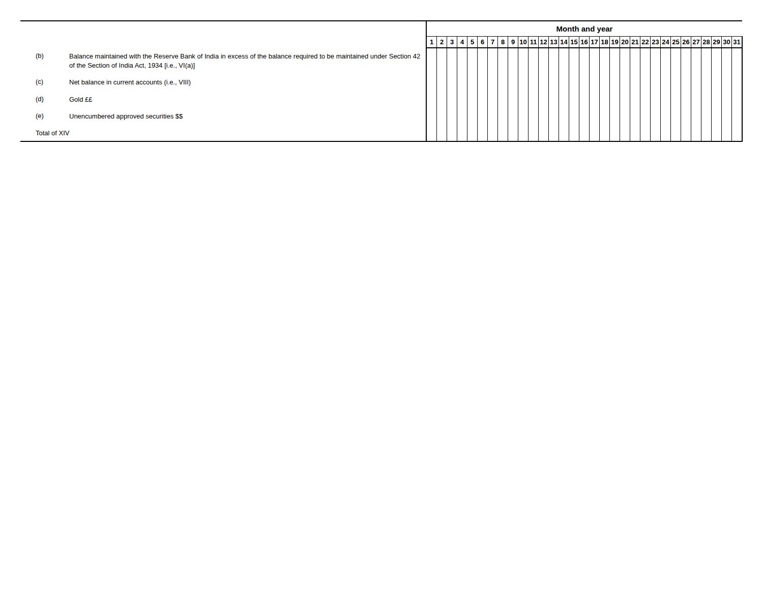| | Month and year |
| --- | --- |
| 1 | 2 | 3 | 4 | 5 | 6 | 7 | 8 | 9 | 10 | 11 | 12 | 13 | 14 | 15 | 16 | 17 | 18 | 19 | 20 | 21 | 22 | 23 | 24 | 25 | 26 | 27 | 28 | 29 | 30 | 31 |
| (b) | Balance maintained with the Reserve Bank of India in excess of the balance required to be maintained under Section 42 of the Section of India Act, 1934 [i.e., VI(a)] | | | | | | | | | | | | | | | | | | | | | | | | | | | | | | | |
| (c) | Net balance in current accounts (i.e., VIII) | | | | | | | | | | | | | | | | | | | | | | | | | | | | | | | |
| (d) | Gold ££ | | | | | | | | | | | | | | | | | | | | | | | | | | | | | | | |
| (e) | Unencumbered approved securities $$ | | | | | | | | | | | | | | | | | | | | | | | | | | | | | | | |
| Total of XIV | | | | | | | | | | | | | | | | | | | | | | | | | | | | | | | |